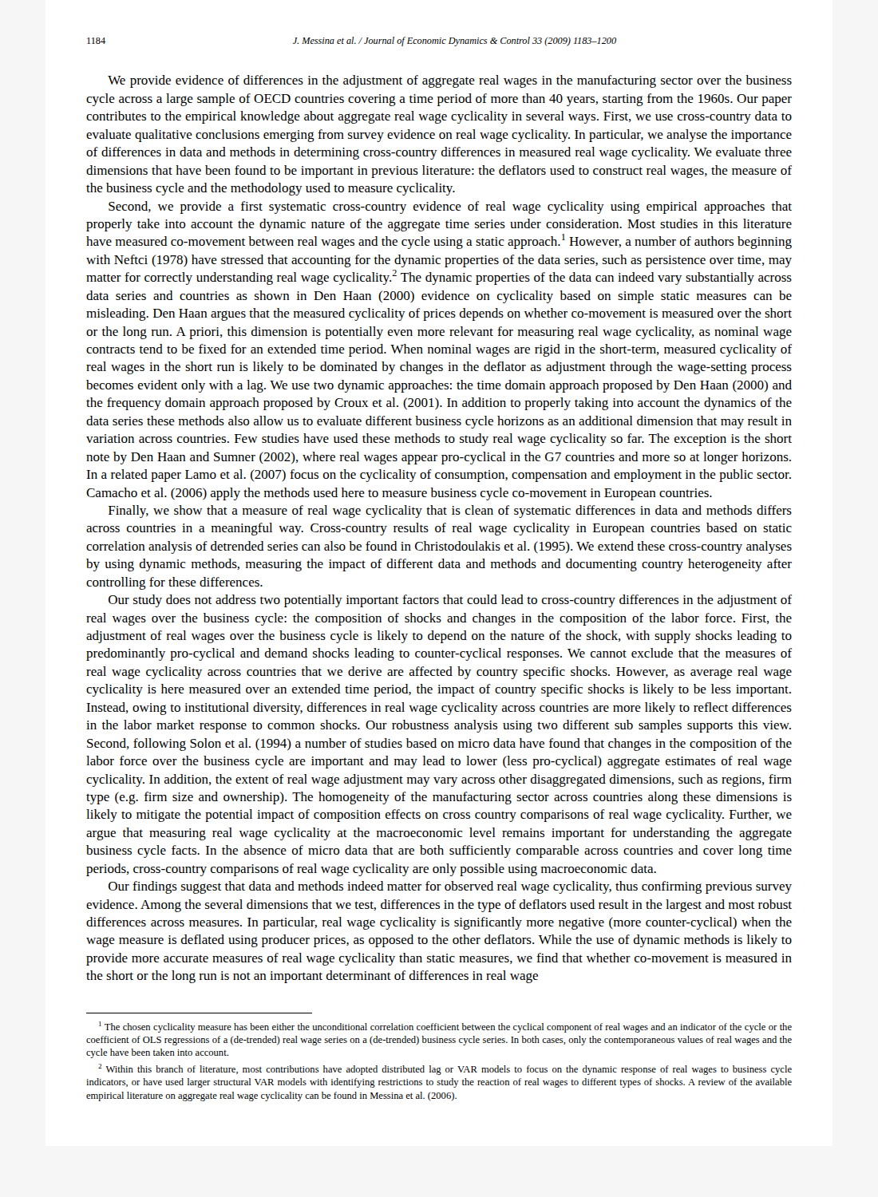1184 J. Messina et al. / Journal of Economic Dynamics & Control 33 (2009) 1183–1200
We provide evidence of differences in the adjustment of aggregate real wages in the manufacturing sector over the business cycle across a large sample of OECD countries covering a time period of more than 40 years, starting from the 1960s. Our paper contributes to the empirical knowledge about aggregate real wage cyclicality in several ways. First, we use cross-country data to evaluate qualitative conclusions emerging from survey evidence on real wage cyclicality. In particular, we analyse the importance of differences in data and methods in determining cross-country differences in measured real wage cyclicality. We evaluate three dimensions that have been found to be important in previous literature: the deflators used to construct real wages, the measure of the business cycle and the methodology used to measure cyclicality.
Second, we provide a first systematic cross-country evidence of real wage cyclicality using empirical approaches that properly take into account the dynamic nature of the aggregate time series under consideration. Most studies in this literature have measured co-movement between real wages and the cycle using a static approach.1 However, a number of authors beginning with Neftci (1978) have stressed that accounting for the dynamic properties of the data series, such as persistence over time, may matter for correctly understanding real wage cyclicality.2 The dynamic properties of the data can indeed vary substantially across data series and countries as shown in Den Haan (2000) evidence on cyclicality based on simple static measures can be misleading. Den Haan argues that the measured cyclicality of prices depends on whether co-movement is measured over the short or the long run. A priori, this dimension is potentially even more relevant for measuring real wage cyclicality, as nominal wage contracts tend to be fixed for an extended time period. When nominal wages are rigid in the short-term, measured cyclicality of real wages in the short run is likely to be dominated by changes in the deflator as adjustment through the wage-setting process becomes evident only with a lag. We use two dynamic approaches: the time domain approach proposed by Den Haan (2000) and the frequency domain approach proposed by Croux et al. (2001). In addition to properly taking into account the dynamics of the data series these methods also allow us to evaluate different business cycle horizons as an additional dimension that may result in variation across countries. Few studies have used these methods to study real wage cyclicality so far. The exception is the short note by Den Haan and Sumner (2002), where real wages appear pro-cyclical in the G7 countries and more so at longer horizons. In a related paper Lamo et al. (2007) focus on the cyclicality of consumption, compensation and employment in the public sector. Camacho et al. (2006) apply the methods used here to measure business cycle co-movement in European countries.
Finally, we show that a measure of real wage cyclicality that is clean of systematic differences in data and methods differs across countries in a meaningful way. Cross-country results of real wage cyclicality in European countries based on static correlation analysis of detrended series can also be found in Christodoulakis et al. (1995). We extend these cross-country analyses by using dynamic methods, measuring the impact of different data and methods and documenting country heterogeneity after controlling for these differences.
Our study does not address two potentially important factors that could lead to cross-country differences in the adjustment of real wages over the business cycle: the composition of shocks and changes in the composition of the labor force. First, the adjustment of real wages over the business cycle is likely to depend on the nature of the shock, with supply shocks leading to predominantly pro-cyclical and demand shocks leading to counter-cyclical responses. We cannot exclude that the measures of real wage cyclicality across countries that we derive are affected by country specific shocks. However, as average real wage cyclicality is here measured over an extended time period, the impact of country specific shocks is likely to be less important. Instead, owing to institutional diversity, differences in real wage cyclicality across countries are more likely to reflect differences in the labor market response to common shocks. Our robustness analysis using two different sub samples supports this view. Second, following Solon et al. (1994) a number of studies based on micro data have found that changes in the composition of the labor force over the business cycle are important and may lead to lower (less pro-cyclical) aggregate estimates of real wage cyclicality. In addition, the extent of real wage adjustment may vary across other disaggregated dimensions, such as regions, firm type (e.g. firm size and ownership). The homogeneity of the manufacturing sector across countries along these dimensions is likely to mitigate the potential impact of composition effects on cross country comparisons of real wage cyclicality. Further, we argue that measuring real wage cyclicality at the macroeconomic level remains important for understanding the aggregate business cycle facts. In the absence of micro data that are both sufficiently comparable across countries and cover long time periods, cross-country comparisons of real wage cyclicality are only possible using macroeconomic data.
Our findings suggest that data and methods indeed matter for observed real wage cyclicality, thus confirming previous survey evidence. Among the several dimensions that we test, differences in the type of deflators used result in the largest and most robust differences across measures. In particular, real wage cyclicality is significantly more negative (more counter-cyclical) when the wage measure is deflated using producer prices, as opposed to the other deflators. While the use of dynamic methods is likely to provide more accurate measures of real wage cyclicality than static measures, we find that whether co-movement is measured in the short or the long run is not an important determinant of differences in real wage
1 The chosen cyclicality measure has been either the unconditional correlation coefficient between the cyclical component of real wages and an indicator of the cycle or the coefficient of OLS regressions of a (de-trended) real wage series on a (de-trended) business cycle series. In both cases, only the contemporaneous values of real wages and the cycle have been taken into account.
2 Within this branch of literature, most contributions have adopted distributed lag or VAR models to focus on the dynamic response of real wages to business cycle indicators, or have used larger structural VAR models with identifying restrictions to study the reaction of real wages to different types of shocks. A review of the available empirical literature on aggregate real wage cyclicality can be found in Messina et al. (2006).